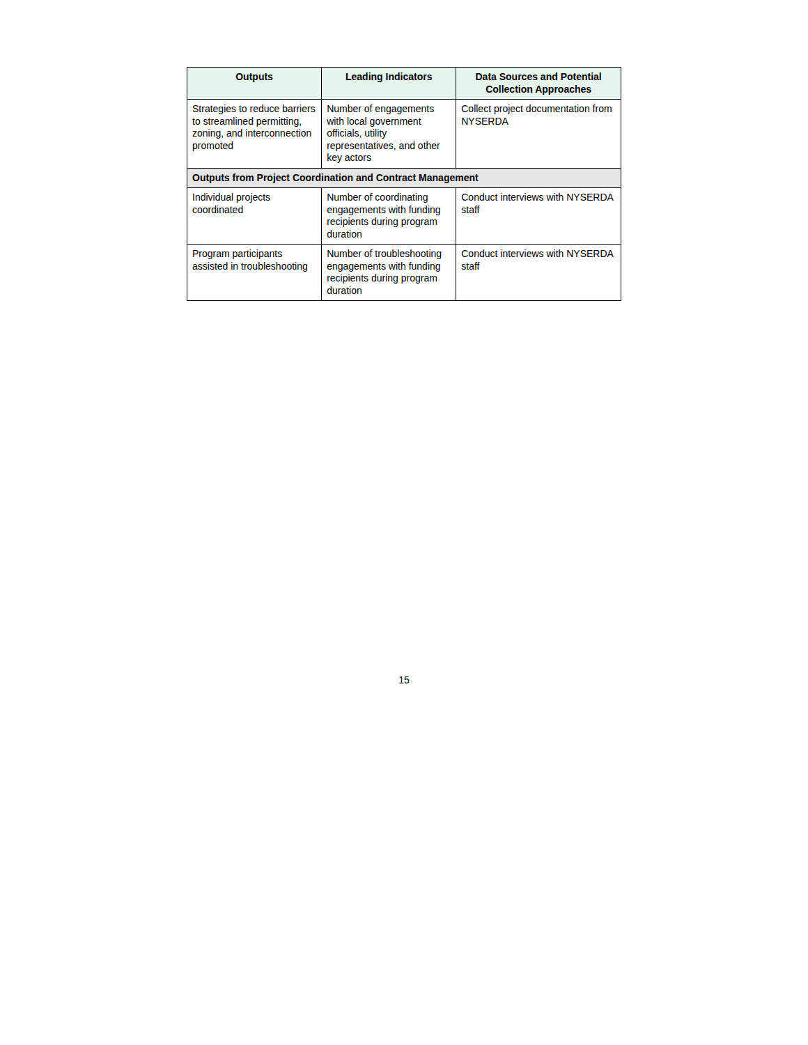| Outputs | Leading Indicators | Data Sources and Potential Collection Approaches |
| --- | --- | --- |
| Strategies to reduce barriers to streamlined permitting, zoning, and interconnection promoted | Number of engagements with local government officials, utility representatives, and other key actors | Collect project documentation from NYSERDA |
| Outputs from Project Coordination and Contract Management |
| Individual projects coordinated | Number of coordinating engagements with funding recipients during program duration | Conduct interviews with NYSERDA staff |
| Program participants assisted in troubleshooting | Number of troubleshooting engagements with funding recipients during program duration | Conduct interviews with NYSERDA staff |
15